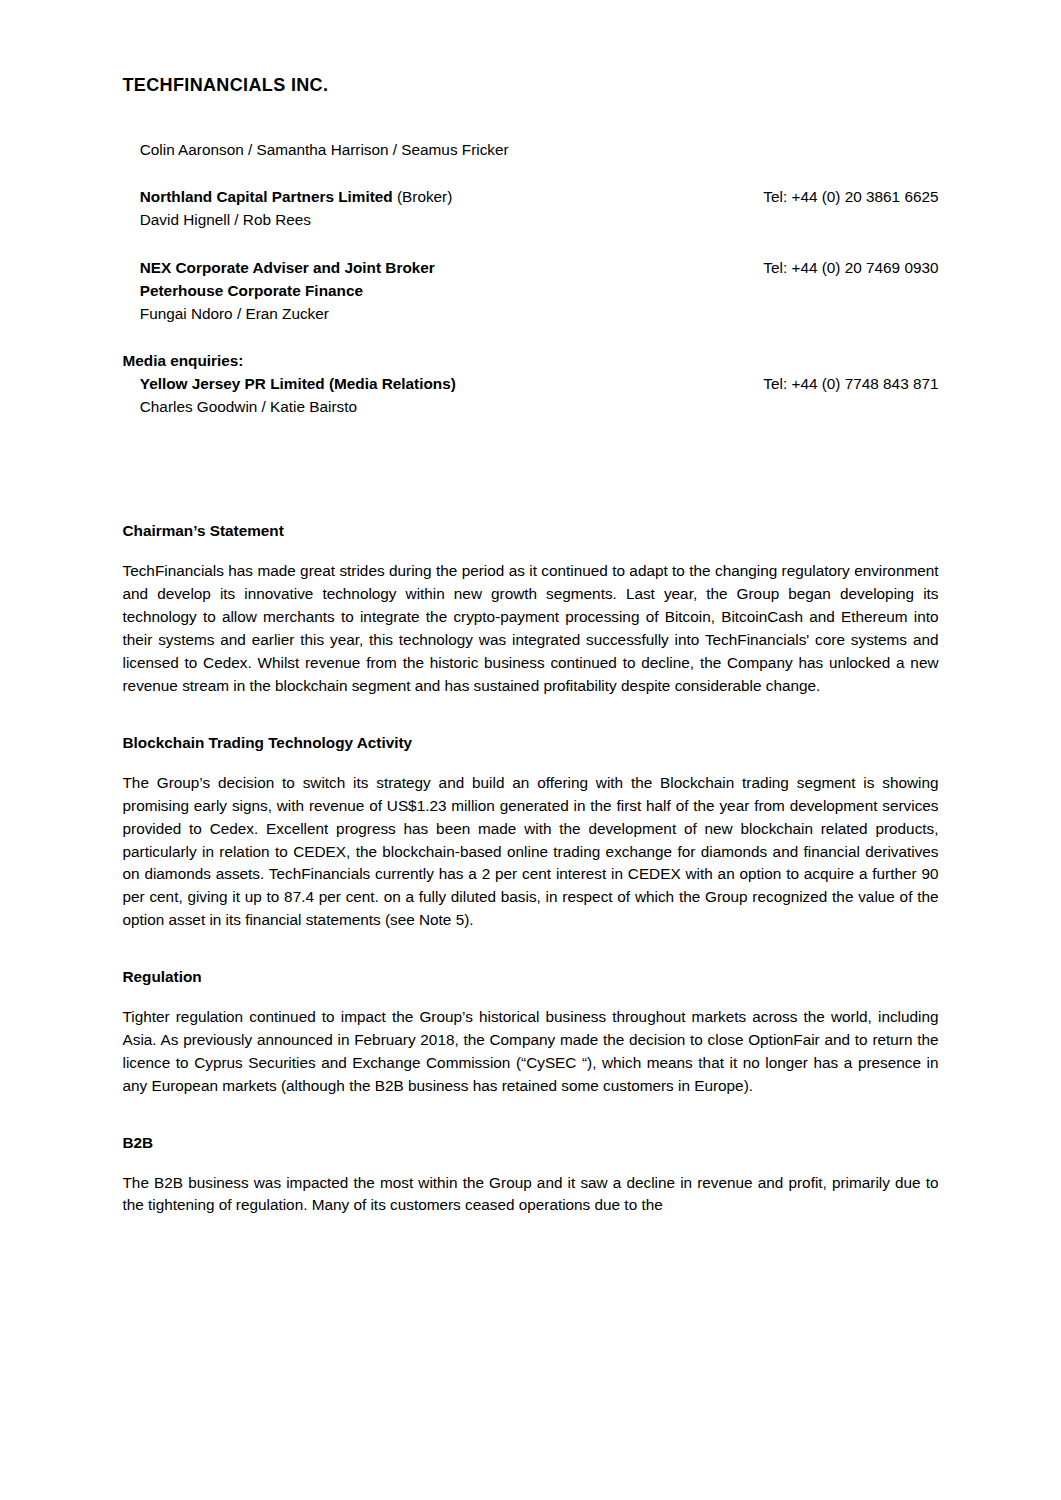TECHFINANCIALS INC.
Colin Aaronson / Samantha Harrison / Seamus Fricker
Northland Capital Partners Limited (Broker)
Tel: +44 (0) 20 3861 6625
David Hignell / Rob Rees
NEX Corporate Adviser and Joint Broker
Tel: +44 (0) 20 7469 0930
Peterhouse Corporate Finance
Fungai Ndoro / Eran Zucker
Media enquiries:
Yellow Jersey PR Limited (Media Relations)
Tel: +44 (0) 7748 843 871
Charles Goodwin / Katie Bairsto
Chairman’s Statement
TechFinancials has made great strides during the period as it continued to adapt to the changing regulatory environment and develop its innovative technology within new growth segments. Last year, the Group began developing its technology to allow merchants to integrate the crypto-payment processing of Bitcoin, BitcoinCash and Ethereum into their systems and earlier this year, this technology was integrated successfully into TechFinancials' core systems and licensed to Cedex. Whilst revenue from the historic business continued to decline, the Company has unlocked a new revenue stream in the blockchain segment and has sustained profitability despite considerable change.
Blockchain Trading Technology Activity
The Group’s decision to switch its strategy and build an offering with the Blockchain trading segment is showing promising early signs, with revenue of US$1.23 million generated in the first half of the year from development services provided to Cedex. Excellent progress has been made with the development of new blockchain related products, particularly in relation to CEDEX, the blockchain-based online trading exchange for diamonds and financial derivatives on diamonds assets. TechFinancials currently has a 2 per cent interest in CEDEX with an option to acquire a further 90 per cent, giving it up to 87.4 per cent. on a fully diluted basis, in respect of which the Group recognized the value of the option asset in its financial statements (see Note 5).
Regulation
Tighter regulation continued to impact the Group’s historical business throughout markets across the world, including Asia. As previously announced in February 2018, the Company made the decision to close OptionFair and to return the licence to Cyprus Securities and Exchange Commission (“CySEC “), which means that it no longer has a presence in any European markets (although the B2B business has retained some customers in Europe).
B2B
The B2B business was impacted the most within the Group and it saw a decline in revenue and profit, primarily due to the tightening of regulation. Many of its customers ceased operations due to the